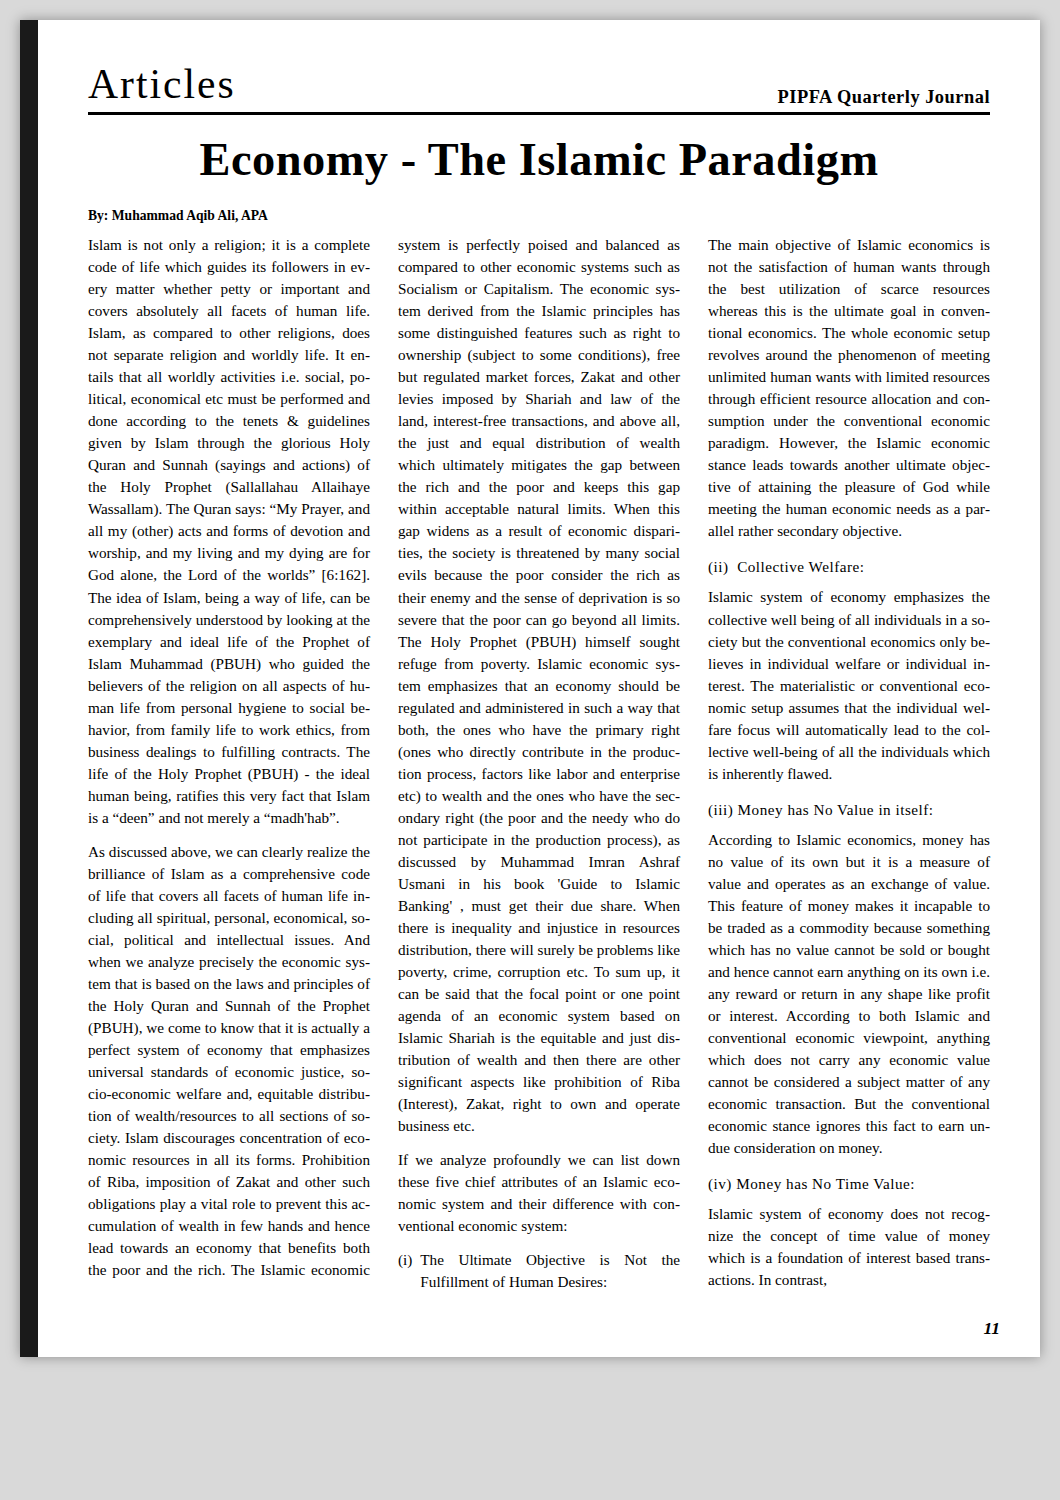Articles
PIPFA Quarterly Journal
Economy - The Islamic Paradigm
By: Muhammad Aqib Ali, APA
Islam is not only a religion; it is a complete code of life which guides its followers in every matter whether petty or important and covers absolutely all facets of human life. Islam, as compared to other religions, does not separate religion and worldly life. It entails that all worldly activities i.e. social, political, economical etc must be performed and done according to the tenets & guidelines given by Islam through the glorious Holy Quran and Sunnah (sayings and actions) of the Holy Prophet (Sallallahau Allaihaye Wassallam). The Quran says: “My Prayer, and all my (other) acts and forms of devotion and worship, and my living and my dying are for God alone, the Lord of the worlds” [6:162]. The idea of Islam, being a way of life, can be comprehensively understood by looking at the exemplary and ideal life of the Prophet of Islam Muhammad (PBUH) who guided the believers of the religion on all aspects of human life from personal hygiene to social behavior, from family life to work ethics, from business dealings to fulfilling contracts. The life of the Holy Prophet (PBUH) - the ideal human being, ratifies this very fact that Islam is a “deen” and not merely a “madh'hab”.
As discussed above, we can clearly realize the brilliance of Islam as a comprehensive code of life that covers all facets of human life including all spiritual, personal, economical, social, political and intellectual issues. And when we analyze precisely the economic system that is based on the laws and principles of the Holy Quran and Sunnah of the Prophet (PBUH), we come to know that it is actually a perfect system of economy that emphasizes universal standards of economic justice, socio-economic welfare and, equitable distribution of wealth/resources to all sections of society. Islam discourages concentration of economic resources in all its forms. Prohibition of Riba, imposition of Zakat and other such obligations play a vital role to prevent this accumulation of wealth in few hands and hence lead towards an economy that benefits both the poor and the rich. The Islamic economic system is perfectly poised and balanced as compared to other economic systems such as Socialism or Capitalism. The economic system derived from the Islamic principles has some distinguished features such as right to ownership (subject to some conditions), free but regulated market forces, Zakat and other levies imposed by Shariah and law of the land, interest-free transactions, and above all, the just and equal distribution of wealth which ultimately mitigates the gap between the rich and the poor and keeps this gap within acceptable natural limits. When this gap widens as a result of economic disparities, the society is threatened by many social evils because the poor consider the rich as their enemy and the sense of deprivation is so severe that the poor can go beyond all limits. The Holy Prophet (PBUH) himself sought refuge from poverty. Islamic economic system emphasizes that an economy should be regulated and administered in such a way that both, the ones who have the primary right (ones who directly contribute in the production process, factors like labor and enterprise etc) to wealth and the ones who have the secondary right (the poor and the needy who do not participate in the production process), as discussed by Muhammad Imran Ashraf Usmani in his book 'Guide to Islamic Banking' , must get their due share. When there is inequality and injustice in resources distribution, there will surely be problems like poverty, crime, corruption etc. To sum up, it can be said that the focal point or one point agenda of an economic system based on Islamic Shariah is the equitable and just distribution of wealth and then there are other significant aspects like prohibition of Riba (Interest), Zakat, right to own and operate business etc.
If we analyze profoundly we can list down these five chief attributes of an Islamic economic system and their difference with conventional economic system:
(i) The Ultimate Objective is Not the Fulfillment of Human Desires:
The main objective of Islamic economics is not the satisfaction of human wants through the best utilization of scarce resources whereas this is the ultimate goal in conventional economics. The whole economic setup revolves around the phenomenon of meeting unlimited human wants with limited resources through efficient resource allocation and consumption under the conventional economic paradigm. However, the Islamic economic stance leads towards another ultimate objective of attaining the pleasure of God while meeting the human economic needs as a parallel rather secondary objective.
(ii) Collective Welfare:
Islamic system of economy emphasizes the collective well being of all individuals in a society but the conventional economics only believes in individual welfare or individual interest. The materialistic or conventional economic setup assumes that the individual welfare focus will automatically lead to the collective well-being of all the individuals which is inherently flawed.
(iii) Money has No Value in itself:
According to Islamic economics, money has no value of its own but it is a measure of value and operates as an exchange of value. This feature of money makes it incapable to be traded as a commodity because something which has no value cannot be sold or bought and hence cannot earn anything on its own i.e. any reward or return in any shape like profit or interest. According to both Islamic and conventional economic viewpoint, anything which does not carry any economic value cannot be considered a subject matter of any economic transaction. But the conventional economic stance ignores this fact to earn undue consideration on money.
(iv) Money has No Time Value:
Islamic system of economy does not recognize the concept of time value of money which is a foundation of interest based transactions. In contrast,
11